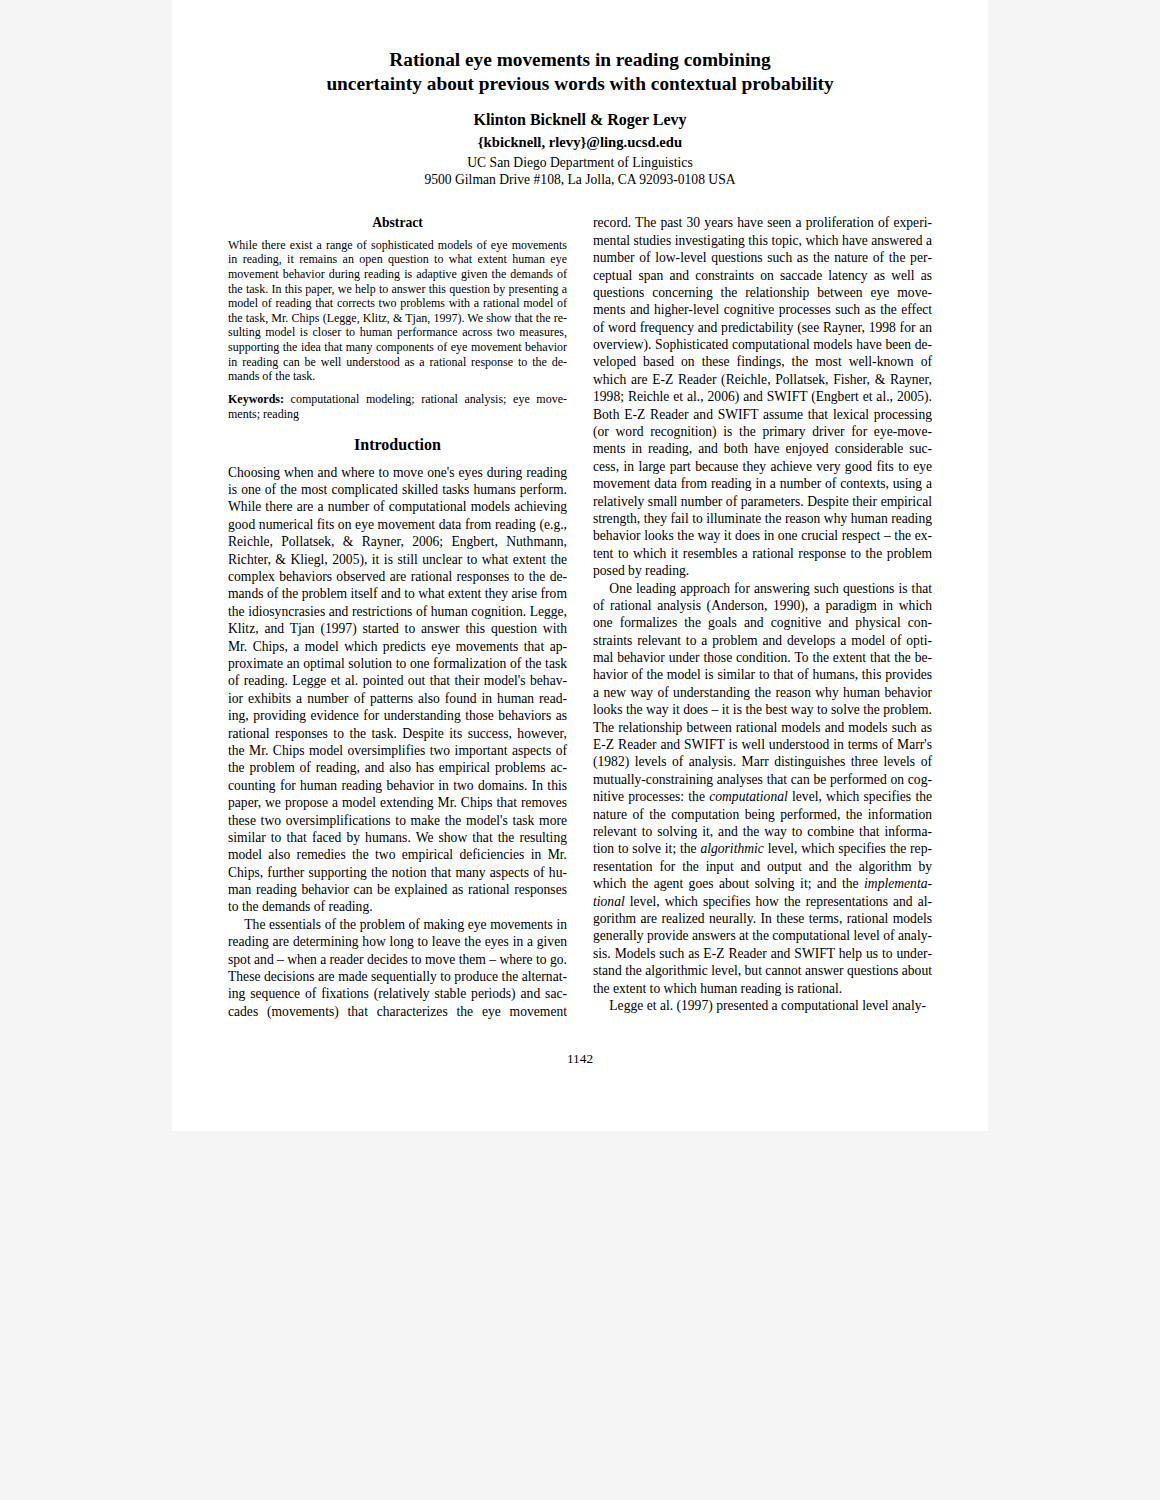Rational eye movements in reading combining
uncertainty about previous words with contextual probability
Klinton Bicknell & Roger Levy
{kbicknell, rlevy}@ling.ucsd.edu
UC San Diego Department of Linguistics
9500 Gilman Drive #108, La Jolla, CA 92093-0108 USA
Abstract
While there exist a range of sophisticated models of eye movements in reading, it remains an open question to what extent human eye movement behavior during reading is adaptive given the demands of the task. In this paper, we help to answer this question by presenting a model of reading that corrects two problems with a rational model of the task, Mr. Chips (Legge, Klitz, & Tjan, 1997). We show that the resulting model is closer to human performance across two measures, supporting the idea that many components of eye movement behavior in reading can be well understood as a rational response to the demands of the task.
Keywords: computational modeling; rational analysis; eye movements; reading
Introduction
Choosing when and where to move one's eyes during reading is one of the most complicated skilled tasks humans perform. While there are a number of computational models achieving good numerical fits on eye movement data from reading (e.g., Reichle, Pollatsek, & Rayner, 2006; Engbert, Nuthmann, Richter, & Kliegl, 2005), it is still unclear to what extent the complex behaviors observed are rational responses to the demands of the problem itself and to what extent they arise from the idiosyncrasies and restrictions of human cognition. Legge, Klitz, and Tjan (1997) started to answer this question with Mr. Chips, a model which predicts eye movements that approximate an optimal solution to one formalization of the task of reading. Legge et al. pointed out that their model's behavior exhibits a number of patterns also found in human reading, providing evidence for understanding those behaviors as rational responses to the task. Despite its success, however, the Mr. Chips model oversimplifies two important aspects of the problem of reading, and also has empirical problems accounting for human reading behavior in two domains. In this paper, we propose a model extending Mr. Chips that removes these two oversimplifications to make the model's task more similar to that faced by humans. We show that the resulting model also remedies the two empirical deficiencies in Mr. Chips, further supporting the notion that many aspects of human reading behavior can be explained as rational responses to the demands of reading.
The essentials of the problem of making eye movements in reading are determining how long to leave the eyes in a given spot and – when a reader decides to move them – where to go. These decisions are made sequentially to produce the alternating sequence of fixations (relatively stable periods) and saccades (movements) that characterizes the eye movement record. The past 30 years have seen a proliferation of experimental studies investigating this topic, which have answered a number of low-level questions such as the nature of the perceptual span and constraints on saccade latency as well as questions concerning the relationship between eye movements and higher-level cognitive processes such as the effect of word frequency and predictability (see Rayner, 1998 for an overview). Sophisticated computational models have been developed based on these findings, the most well-known of which are E-Z Reader (Reichle, Pollatsek, Fisher, & Rayner, 1998; Reichle et al., 2006) and SWIFT (Engbert et al., 2005). Both E-Z Reader and SWIFT assume that lexical processing (or word recognition) is the primary driver for eye-movements in reading, and both have enjoyed considerable success, in large part because they achieve very good fits to eye movement data from reading in a number of contexts, using a relatively small number of parameters. Despite their empirical strength, they fail to illuminate the reason why human reading behavior looks the way it does in one crucial respect – the extent to which it resembles a rational response to the problem posed by reading.
One leading approach for answering such questions is that of rational analysis (Anderson, 1990), a paradigm in which one formalizes the goals and cognitive and physical constraints relevant to a problem and develops a model of optimal behavior under those condition. To the extent that the behavior of the model is similar to that of humans, this provides a new way of understanding the reason why human behavior looks the way it does – it is the best way to solve the problem. The relationship between rational models and models such as E-Z Reader and SWIFT is well understood in terms of Marr's (1982) levels of analysis. Marr distinguishes three levels of mutually-constraining analyses that can be performed on cognitive processes: the computational level, which specifies the nature of the computation being performed, the information relevant to solving it, and the way to combine that information to solve it; the algorithmic level, which specifies the representation for the input and output and the algorithm by which the agent goes about solving it; and the implementational level, which specifies how the representations and algorithm are realized neurally. In these terms, rational models generally provide answers at the computational level of analysis. Models such as E-Z Reader and SWIFT help us to understand the algorithmic level, but cannot answer questions about the extent to which human reading is rational.
Legge et al. (1997) presented a computational level analy-
1142